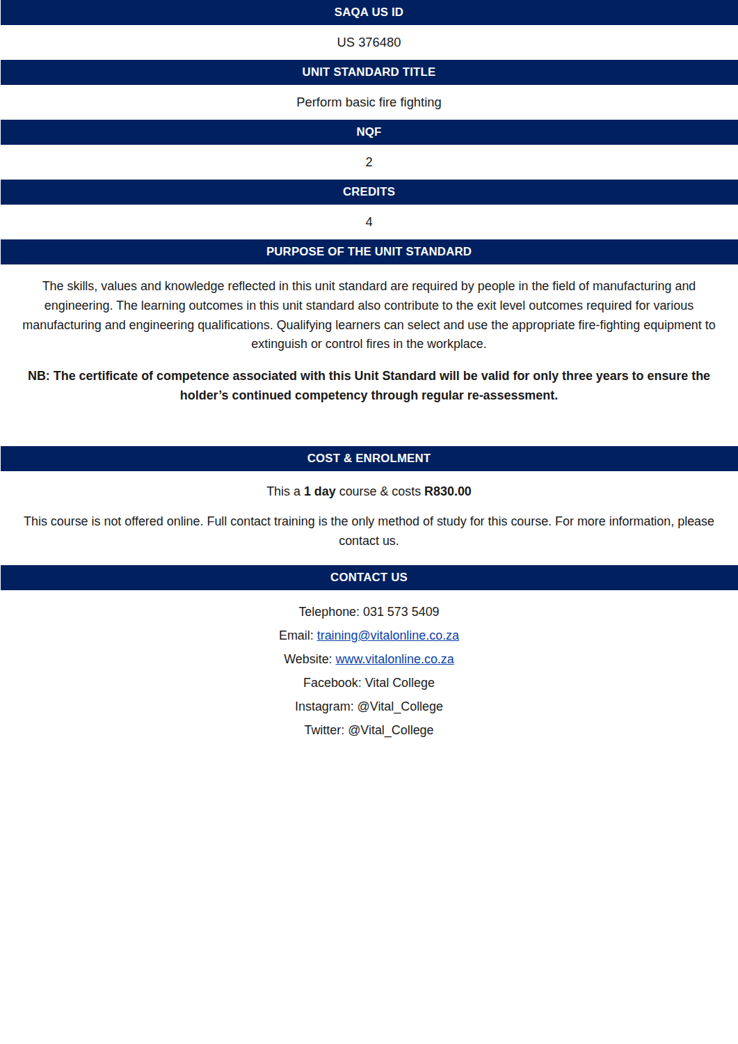SAQA US ID
US 376480
UNIT STANDARD TITLE
Perform basic fire fighting
NQF
2
CREDITS
4
PURPOSE OF THE UNIT STANDARD
The skills, values and knowledge reflected in this unit standard are required by people in the field of manufacturing and engineering. The learning outcomes in this unit standard also contribute to the exit level outcomes required for various manufacturing and engineering qualifications. Qualifying learners can select and use the appropriate fire-fighting equipment to extinguish or control fires in the workplace.
NB: The certificate of competence associated with this Unit Standard will be valid for only three years to ensure the holder’s continued competency through regular re-assessment.
COST & ENROLMENT
This a 1 day course & costs R830.00
This course is not offered online. Full contact training is the only method of study for this course. For more information, please contact us.
CONTACT US
Telephone: 031 573 5409
Email: training@vitalonline.co.za
Website: www.vitalonline.co.za
Facebook: Vital College
Instagram: @Vital_College
Twitter: @Vital_College